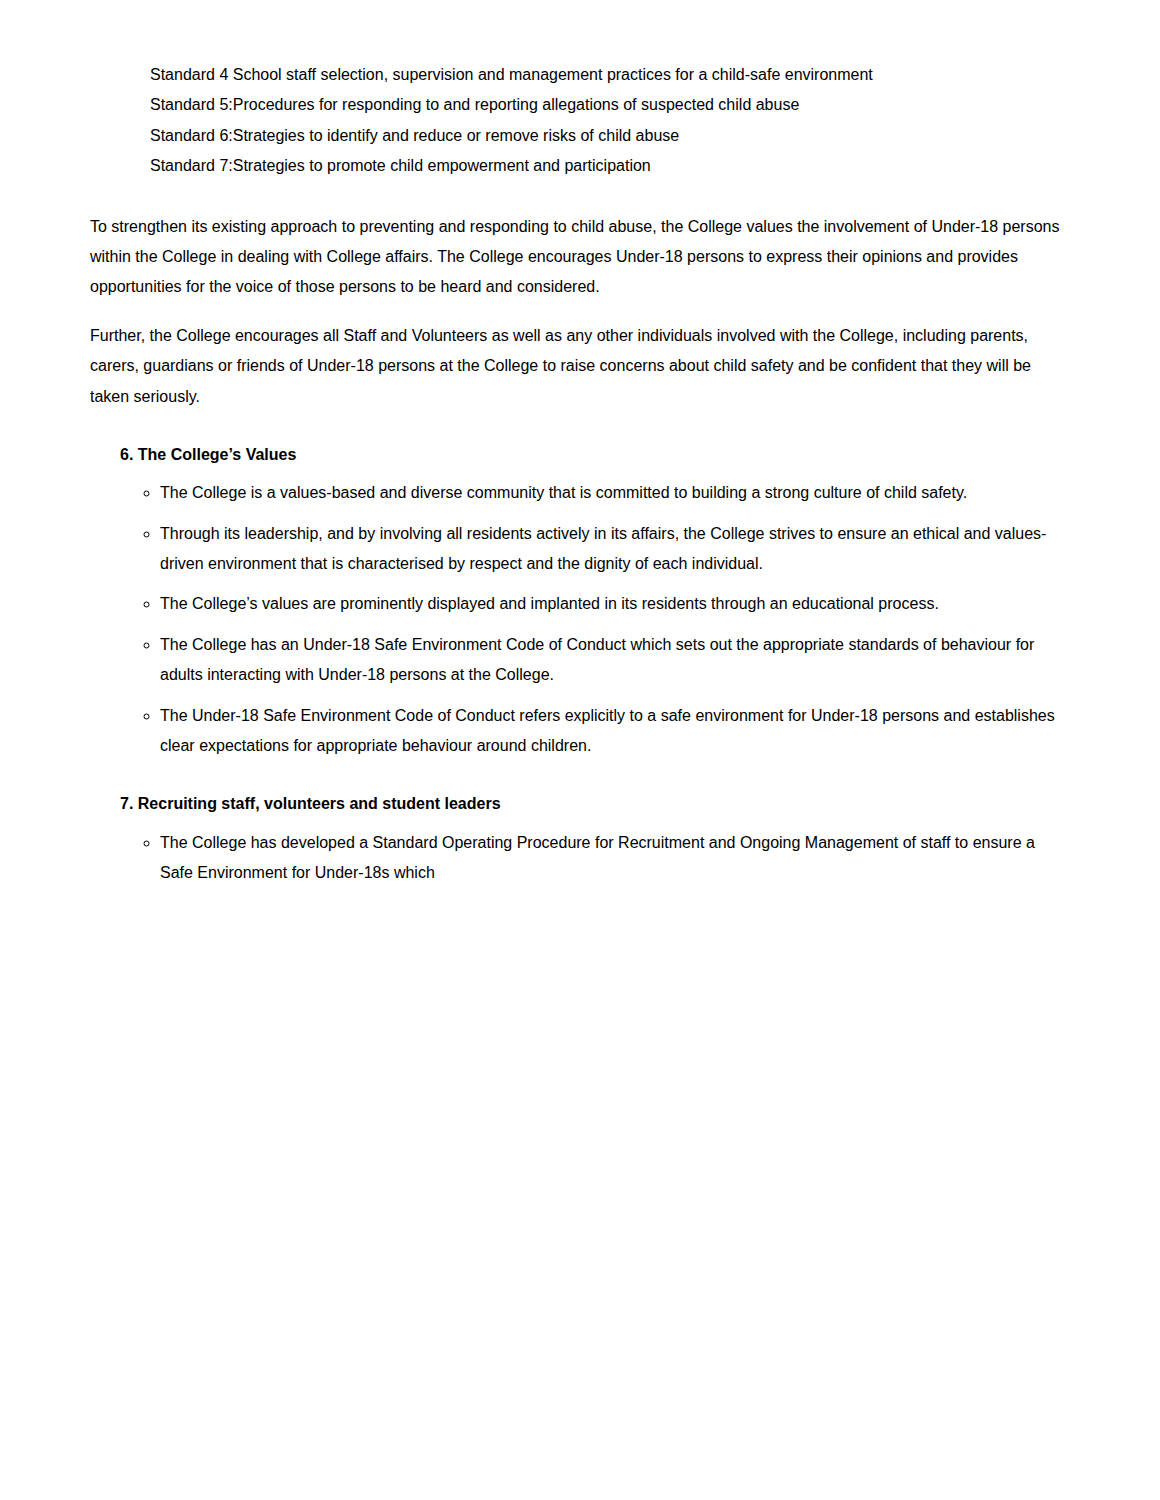Standard 4 School staff selection, supervision and management practices for a child-safe environment
Standard 5:Procedures for responding to and reporting allegations of suspected child abuse
Standard 6:Strategies to identify and reduce or remove risks of child abuse
Standard 7:Strategies to promote child empowerment and participation
To strengthen its existing approach to preventing and responding to child abuse, the College values the involvement of Under-18 persons within the College in dealing with College affairs. The College encourages Under-18 persons to express their opinions and provides opportunities for the voice of those persons to be heard and considered.
Further, the College encourages all Staff and Volunteers as well as any other individuals involved with the College, including parents, carers, guardians or friends of Under-18 persons at the College to raise concerns about child safety and be confident that they will be taken seriously.
The College’s Values
The College is a values-based and diverse community that is committed to building a strong culture of child safety.
Through its leadership, and by involving all residents actively in its affairs, the College strives to ensure an ethical and values-driven environment that is characterised by respect and the dignity of each individual.
The College’s values are prominently displayed and implanted in its residents through an educational process.
The College has an Under-18 Safe Environment Code of Conduct which sets out the appropriate standards of behaviour for adults interacting with Under-18 persons at the College.
The Under-18 Safe Environment Code of Conduct refers explicitly to a safe environment for Under-18 persons and establishes clear expectations for appropriate behaviour around children.
Recruiting staff, volunteers and student leaders
The College has developed a Standard Operating Procedure for Recruitment and Ongoing Management of staff to ensure a Safe Environment for Under-18s which